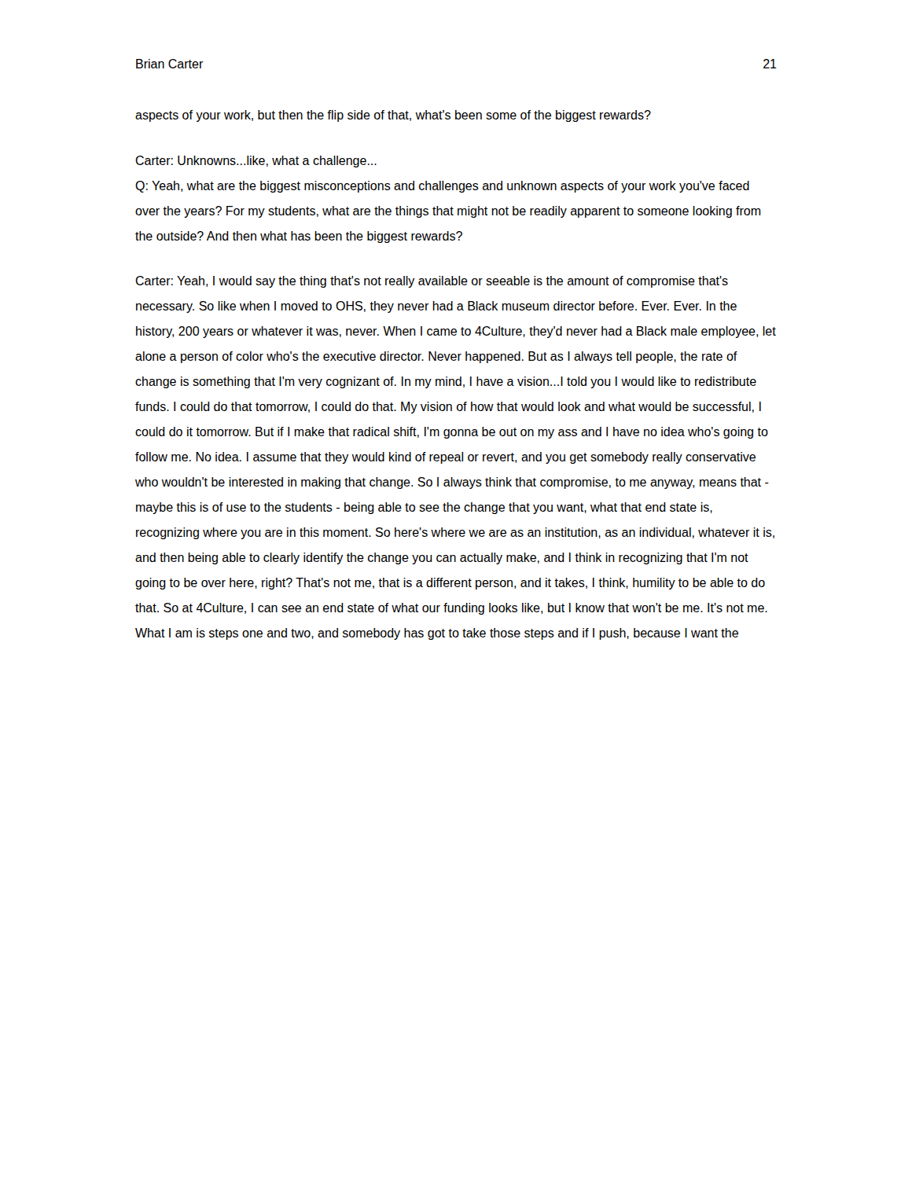Brian Carter 21
aspects of your work, but then the flip side of that, what's been some of the biggest rewards?
Carter: Unknowns...like, what a challenge...
Q: Yeah, what are the biggest misconceptions and challenges and unknown aspects of your work you've faced over the years? For my students, what are the things that might not be readily apparent to someone looking from the outside? And then what has been the biggest rewards?
Carter: Yeah, I would say the thing that's not really available or seeable is the amount of compromise that's necessary. So like when I moved to OHS, they never had a Black museum director before. Ever. Ever. In the history, 200 years or whatever it was, never. When I came to 4Culture, they'd never had a Black male employee, let alone a person of color who's the executive director. Never happened. But as I always tell people, the rate of change is something that I'm very cognizant of. In my mind, I have a vision...I told you I would like to redistribute funds. I could do that tomorrow, I could do that. My vision of how that would look and what would be successful, I could do it tomorrow. But if I make that radical shift, I'm gonna be out on my ass and I have no idea who's going to follow me. No idea. I assume that they would kind of repeal or revert, and you get somebody really conservative who wouldn't be interested in making that change. So I always think that compromise, to me anyway, means that - maybe this is of use to the students - being able to see the change that you want, what that end state is, recognizing where you are in this moment. So here's where we are as an institution, as an individual, whatever it is, and then being able to clearly identify the change you can actually make, and I think in recognizing that I'm not going to be over here, right? That's not me, that is a different person, and it takes, I think, humility to be able to do that. So at 4Culture, I can see an end state of what our funding looks like, but I know that won't be me. It's not me. What I am is steps one and two, and somebody has got to take those steps and if I push, because I want the